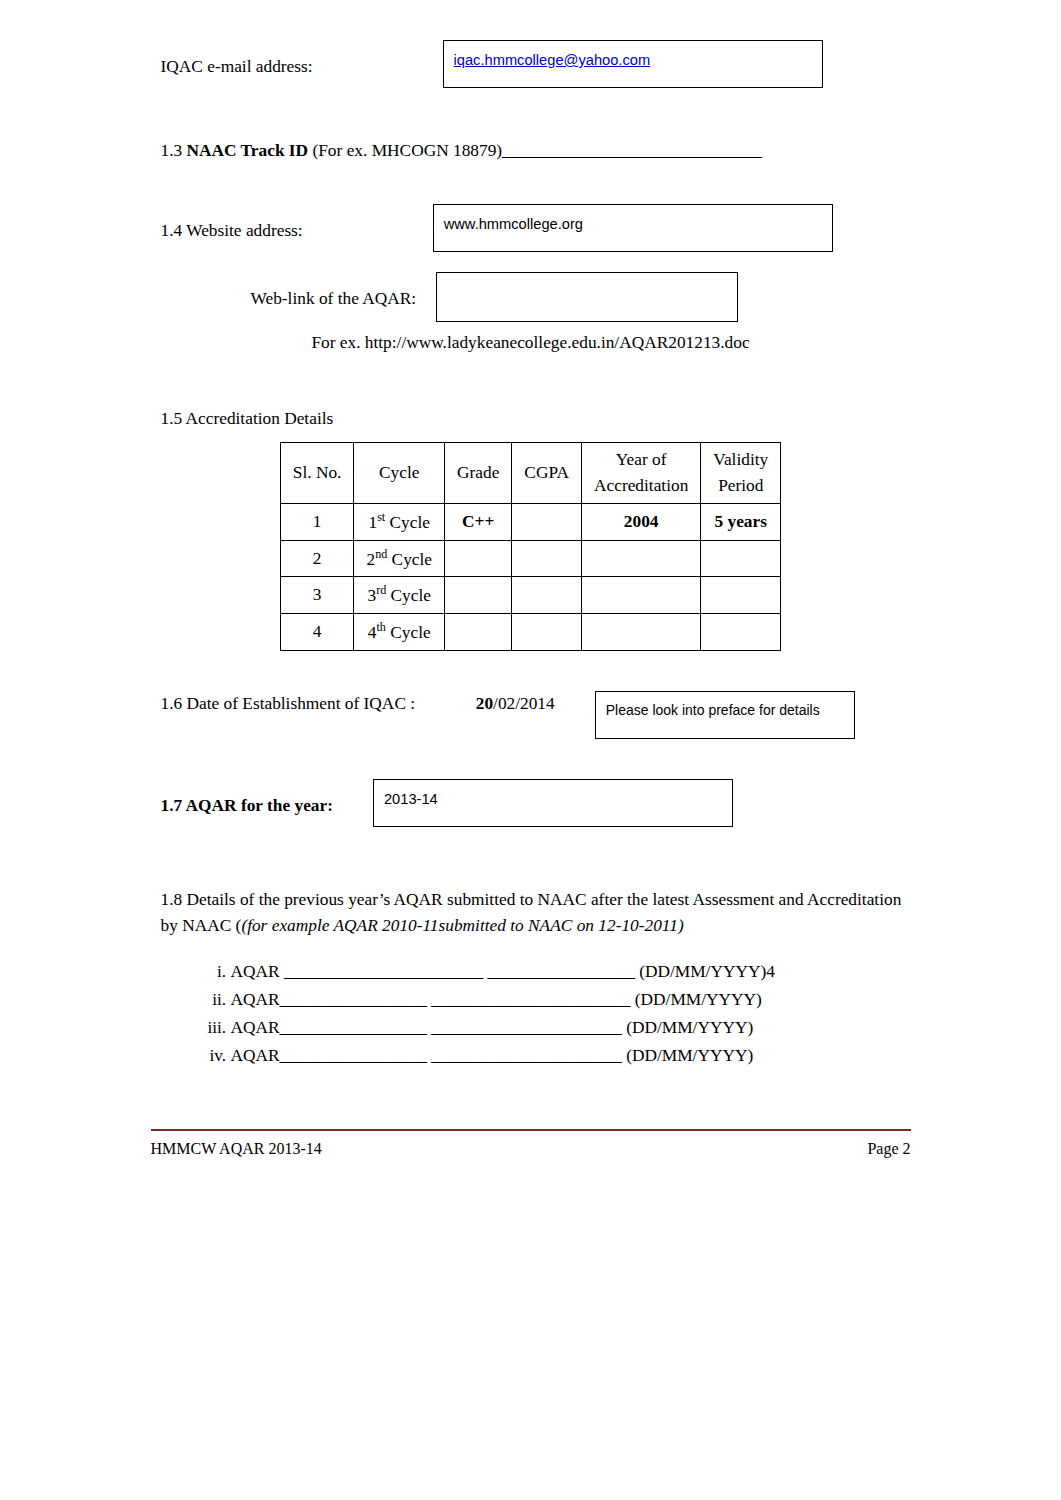IQAC e-mail address:
iqac.hmmcollege@yahoo.com
1.3 NAAC Track ID (For ex. MHCOGN 18879)______________________________
1.4 Website address:
www.hmmcollege.org
Web-link of the AQAR:
For ex. http://www.ladykeanecollege.edu.in/AQAR201213.doc
1.5 Accreditation Details
| Sl. No. | Cycle | Grade | CGPA | Year of Accreditation | Validity Period |
| --- | --- | --- | --- | --- | --- |
| 1 | 1 st Cycle | C++ | | 2004 | 5 years |
| 2 | 2 nd Cycle | | | | |
| 3 | 3 rd Cycle | | | | |
| 4 | 4 th Cycle | | | | |
1.6 Date of Establishment of IQAC : 20/02/2014
Please look into preface for details
1.7 AQAR for the year:
2013-14
1.8 Details of the previous year’s AQAR submitted to NAAC after the latest Assessment and Accreditation by NAAC ((for example AQAR 2010-11submitted to NAAC on 12-10-2011)
AQAR _______________________ _________________ (DD/MM/YYYY)4
AQAR_________________ _______________________ (DD/MM/YYYY)
AQAR_________________ ______________________ (DD/MM/YYYY)
AQAR_________________ ______________________ (DD/MM/YYYY)
HMMCW AQAR 2013-14
Page 2